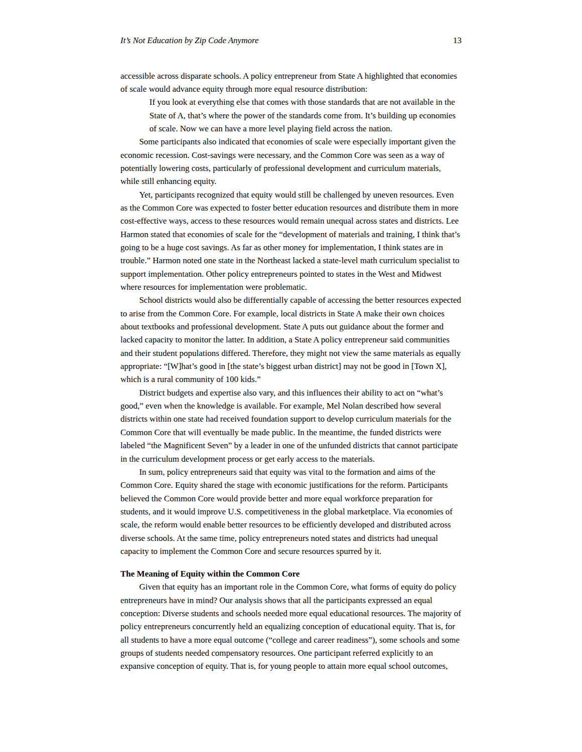It’s Not Education by Zip Code Anymore 13
accessible across disparate schools. A policy entrepreneur from State A highlighted that economies of scale would advance equity through more equal resource distribution:
If you look at everything else that comes with those standards that are not available in the State of A, that’s where the power of the standards come from. It’s building up economies of scale. Now we can have a more level playing field across the nation.
Some participants also indicated that economies of scale were especially important given the economic recession. Cost-savings were necessary, and the Common Core was seen as a way of potentially lowering costs, particularly of professional development and curriculum materials, while still enhancing equity.
Yet, participants recognized that equity would still be challenged by uneven resources. Even as the Common Core was expected to foster better education resources and distribute them in more cost-effective ways, access to these resources would remain unequal across states and districts. Lee Harmon stated that economies of scale for the “development of materials and training, I think that’s going to be a huge cost savings. As far as other money for implementation, I think states are in trouble.” Harmon noted one state in the Northeast lacked a state-level math curriculum specialist to support implementation. Other policy entrepreneurs pointed to states in the West and Midwest where resources for implementation were problematic.
School districts would also be differentially capable of accessing the better resources expected to arise from the Common Core. For example, local districts in State A make their own choices about textbooks and professional development. State A puts out guidance about the former and lacked capacity to monitor the latter. In addition, a State A policy entrepreneur said communities and their student populations differed. Therefore, they might not view the same materials as equally appropriate: “[W]hat’s good in [the state’s biggest urban district] may not be good in [Town X], which is a rural community of 100 kids.”
District budgets and expertise also vary, and this influences their ability to act on “what’s good,” even when the knowledge is available. For example, Mel Nolan described how several districts within one state had received foundation support to develop curriculum materials for the Common Core that will eventually be made public. In the meantime, the funded districts were labeled “the Magnificent Seven” by a leader in one of the unfunded districts that cannot participate in the curriculum development process or get early access to the materials.
In sum, policy entrepreneurs said that equity was vital to the formation and aims of the Common Core. Equity shared the stage with economic justifications for the reform. Participants believed the Common Core would provide better and more equal workforce preparation for students, and it would improve U.S. competitiveness in the global marketplace. Via economies of scale, the reform would enable better resources to be efficiently developed and distributed across diverse schools. At the same time, policy entrepreneurs noted states and districts had unequal capacity to implement the Common Core and secure resources spurred by it.
The Meaning of Equity within the Common Core
Given that equity has an important role in the Common Core, what forms of equity do policy entrepreneurs have in mind? Our analysis shows that all the participants expressed an equal conception: Diverse students and schools needed more equal educational resources. The majority of policy entrepreneurs concurrently held an equalizing conception of educational equity. That is, for all students to have a more equal outcome (“college and career readiness”), some schools and some groups of students needed compensatory resources. One participant referred explicitly to an expansive conception of equity. That is, for young people to attain more equal school outcomes,